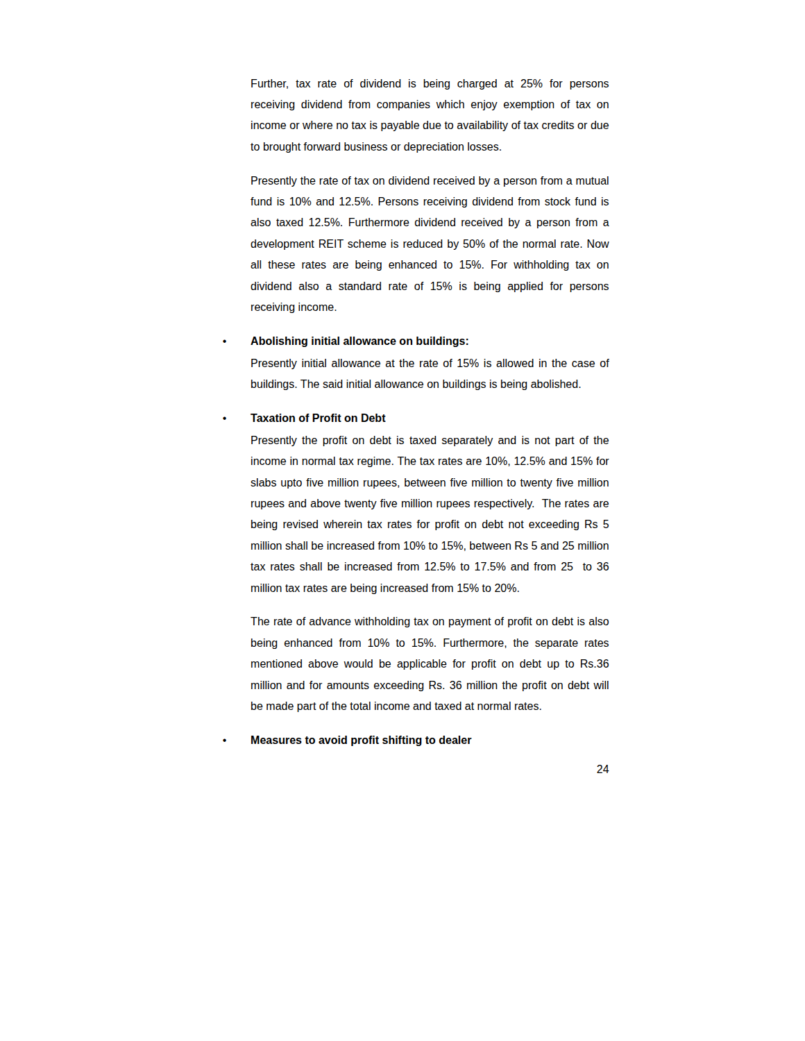Further, tax rate of dividend is being charged at 25% for persons receiving dividend from companies which enjoy exemption of tax on income or where no tax is payable due to availability of tax credits or due to brought forward business or depreciation losses.
Presently the rate of tax on dividend received by a person from a mutual fund is 10% and 12.5%. Persons receiving dividend from stock fund is also taxed 12.5%. Furthermore dividend received by a person from a development REIT scheme is reduced by 50% of the normal rate. Now all these rates are being enhanced to 15%. For withholding tax on dividend also a standard rate of 15% is being applied for persons receiving income.
Abolishing initial allowance on buildings:
Presently initial allowance at the rate of 15% is allowed in the case of buildings. The said initial allowance on buildings is being abolished.
Taxation of Profit on Debt
Presently the profit on debt is taxed separately and is not part of the income in normal tax regime. The tax rates are 10%, 12.5% and 15% for slabs upto five million rupees, between five million to twenty five million rupees and above twenty five million rupees respectively. The rates are being revised wherein tax rates for profit on debt not exceeding Rs 5 million shall be increased from 10% to 15%, between Rs 5 and 25 million tax rates shall be increased from 12.5% to 17.5% and from 25 to 36 million tax rates are being increased from 15% to 20%.
The rate of advance withholding tax on payment of profit on debt is also being enhanced from 10% to 15%. Furthermore, the separate rates mentioned above would be applicable for profit on debt up to Rs.36 million and for amounts exceeding Rs. 36 million the profit on debt will be made part of the total income and taxed at normal rates.
Measures to avoid profit shifting to dealer
24